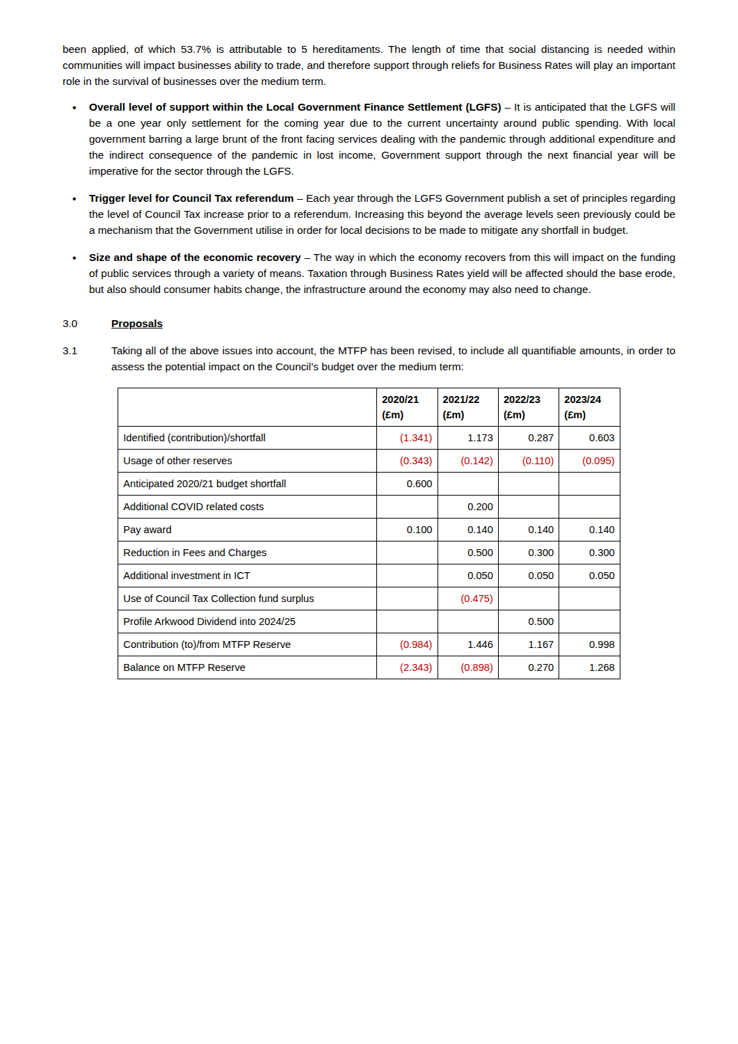been applied, of which 53.7% is attributable to 5 hereditaments. The length of time that social distancing is needed within communities will impact businesses ability to trade, and therefore support through reliefs for Business Rates will play an important role in the survival of businesses over the medium term.
Overall level of support within the Local Government Finance Settlement (LGFS) – It is anticipated that the LGFS will be a one year only settlement for the coming year due to the current uncertainty around public spending. With local government barring a large brunt of the front facing services dealing with the pandemic through additional expenditure and the indirect consequence of the pandemic in lost income, Government support through the next financial year will be imperative for the sector through the LGFS.
Trigger level for Council Tax referendum – Each year through the LGFS Government publish a set of principles regarding the level of Council Tax increase prior to a referendum. Increasing this beyond the average levels seen previously could be a mechanism that the Government utilise in order for local decisions to be made to mitigate any shortfall in budget.
Size and shape of the economic recovery – The way in which the economy recovers from this will impact on the funding of public services through a variety of means. Taxation through Business Rates yield will be affected should the base erode, but also should consumer habits change, the infrastructure around the economy may also need to change.
3.0
Proposals
3.1
Taking all of the above issues into account, the MTFP has been revised, to include all quantifiable amounts, in order to assess the potential impact on the Council’s budget over the medium term:
| | 2020/21 (£m) | 2021/22 (£m) | 2022/23 (£m) | 2023/24 (£m) |
| --- | --- | --- | --- | --- |
| Identified (contribution)/shortfall | (1.341) | 1.173 | 0.287 | 0.603 |
| Usage of other reserves | (0.343) | (0.142) | (0.110) | (0.095) |
| Anticipated 2020/21 budget shortfall | 0.600 | | | |
| Additional COVID related costs | | 0.200 | | |
| Pay award | 0.100 | 0.140 | 0.140 | 0.140 |
| Reduction in Fees and Charges | | 0.500 | 0.300 | 0.300 |
| Additional investment in ICT | | 0.050 | 0.050 | 0.050 |
| Use of Council Tax Collection fund surplus | | (0.475) | | |
| Profile Arkwood Dividend into 2024/25 | | | 0.500 | |
| Contribution (to)/from MTFP Reserve | (0.984) | 1.446 | 1.167 | 0.998 |
| Balance on MTFP Reserve | (2.343) | (0.898) | 0.270 | 1.268 |